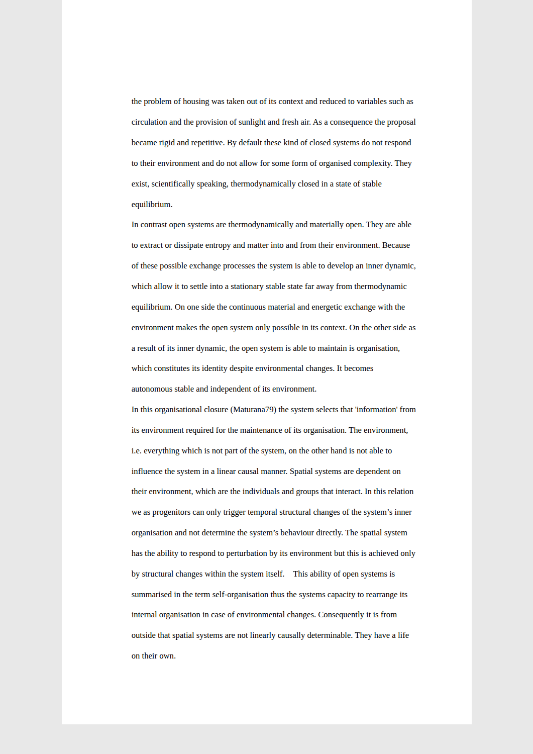the problem of housing was taken out of its context and reduced to variables such as circulation and the provision of sunlight and fresh air. As a consequence the proposal became rigid and repetitive. By default these kind of closed systems do not respond to their environment and do not allow for some form of organised complexity. They exist, scientifically speaking, thermodynamically closed in a state of stable equilibrium.
In contrast open systems are thermodynamically and materially open. They are able to extract or dissipate entropy and matter into and from their environment. Because of these possible exchange processes the system is able to develop an inner dynamic, which allow it to settle into a stationary stable state far away from thermodynamic equilibrium. On one side the continuous material and energetic exchange with the environment makes the open system only possible in its context. On the other side as a result of its inner dynamic, the open system is able to maintain is organisation, which constitutes its identity despite environmental changes. It becomes autonomous stable and independent of its environment.
In this organisational closure (Maturana79) the system selects that 'information' from its environment required for the maintenance of its organisation. The environment, i.e. everything which is not part of the system, on the other hand is not able to influence the system in a linear causal manner. Spatial systems are dependent on their environment, which are the individuals and groups that interact. In this relation we as progenitors can only trigger temporal structural changes of the system’s inner organisation and not determine the system’s behaviour directly. The spatial system has the ability to respond to perturbation by its environment but this is achieved only by structural changes within the system itself. This ability of open systems is summarised in the term self-organisation thus the systems capacity to rearrange its internal organisation in case of environmental changes. Consequently it is from outside that spatial systems are not linearly causally determinable. They have a life on their own.